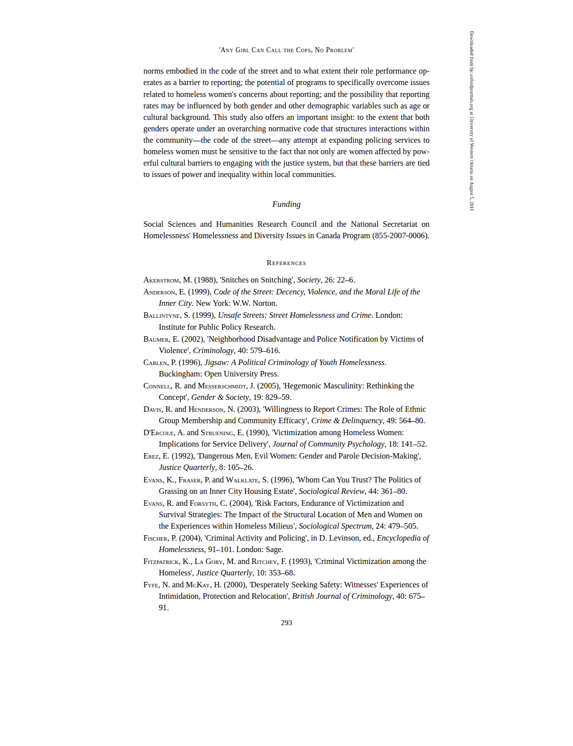'Any Girl Can Call the Cops, No Problem'
norms embodied in the code of the street and to what extent their role performance operates as a barrier to reporting; the potential of programs to specifically overcome issues related to homeless women's concerns about reporting; and the possibility that reporting rates may be influenced by both gender and other demographic variables such as age or cultural background. This study also offers an important insight: to the extent that both genders operate under an overarching normative code that structures interactions within the community—the code of the street—any attempt at expanding policing services to homeless women must be sensitive to the fact that not only are women affected by powerful cultural barriers to engaging with the justice system, but that these barriers are tied to issues of power and inequality within local communities.
Funding
Social Sciences and Humanities Research Council and the National Secretariat on Homelessness' Homelessness and Diversity Issues in Canada Program (855-2007-0006).
References
Akerstrom, M. (1988), 'Snitches on Snitching', Society, 26: 22–6.
Anderson, E. (1999), Code of the Street: Decency, Violence, and the Moral Life of the Inner City. New York: W.W. Norton.
Ballintyne, S. (1999), Unsafe Streets: Street Homelessness and Crime. London: Institute for Public Policy Research.
Baumer, E. (2002), 'Neighborhood Disadvantage and Police Notification by Victims of Violence', Criminology, 40: 579–616.
Carlen, P. (1996), Jigsaw: A Political Criminology of Youth Homelessness. Buckingham: Open University Press.
Connell, R. and Messerschmidt, J. (2005), 'Hegemonic Masculinity: Rethinking the Concept', Gender & Society, 19: 829–59.
Davis, R. and Henderson, N. (2003), 'Willingness to Report Crimes: The Role of Ethnic Group Membership and Community Efficacy', Crime & Delinquency, 49: 564–80.
D'Ercole, A. and Struening, E. (1990), 'Victimization among Homeless Women: Implications for Service Delivery', Journal of Community Psychology, 18: 141–52.
Erez, E. (1992), 'Dangerous Men, Evil Women: Gender and Parole Decision-Making', Justice Quarterly, 8: 105–26.
Evans, K., Fraser, P. and Walklate, S. (1996), 'Whom Can You Trust? The Politics of Grassing on an Inner City Housing Estate', Sociological Review, 44: 361–80.
Evans, R. and Forsyth, C. (2004), 'Risk Factors, Endurance of Victimization and Survival Strategies: The Impact of the Structural Location of Men and Women on the Experiences within Homeless Milieus', Sociological Spectrum, 24: 479–505.
Fischer, P. (2004), 'Criminal Activity and Policing', in D. Levinson, ed., Encyclopedia of Homelessness, 91–101. London: Sage.
Fitzpatrick, K., La Gory, M. and Ritchey, F. (1993), 'Criminal Victimization among the Homeless', Justice Quarterly, 10: 353–68.
Fyfe, N. and McKay, H. (2000), 'Desperately Seeking Safety: Witnesses' Experiences of Intimidation, Protection and Relocation', British Journal of Criminology, 40: 675–91.
293
Downloaded from bjc.oxfordjournals.org at University of Western Ontario on August 5, 2011